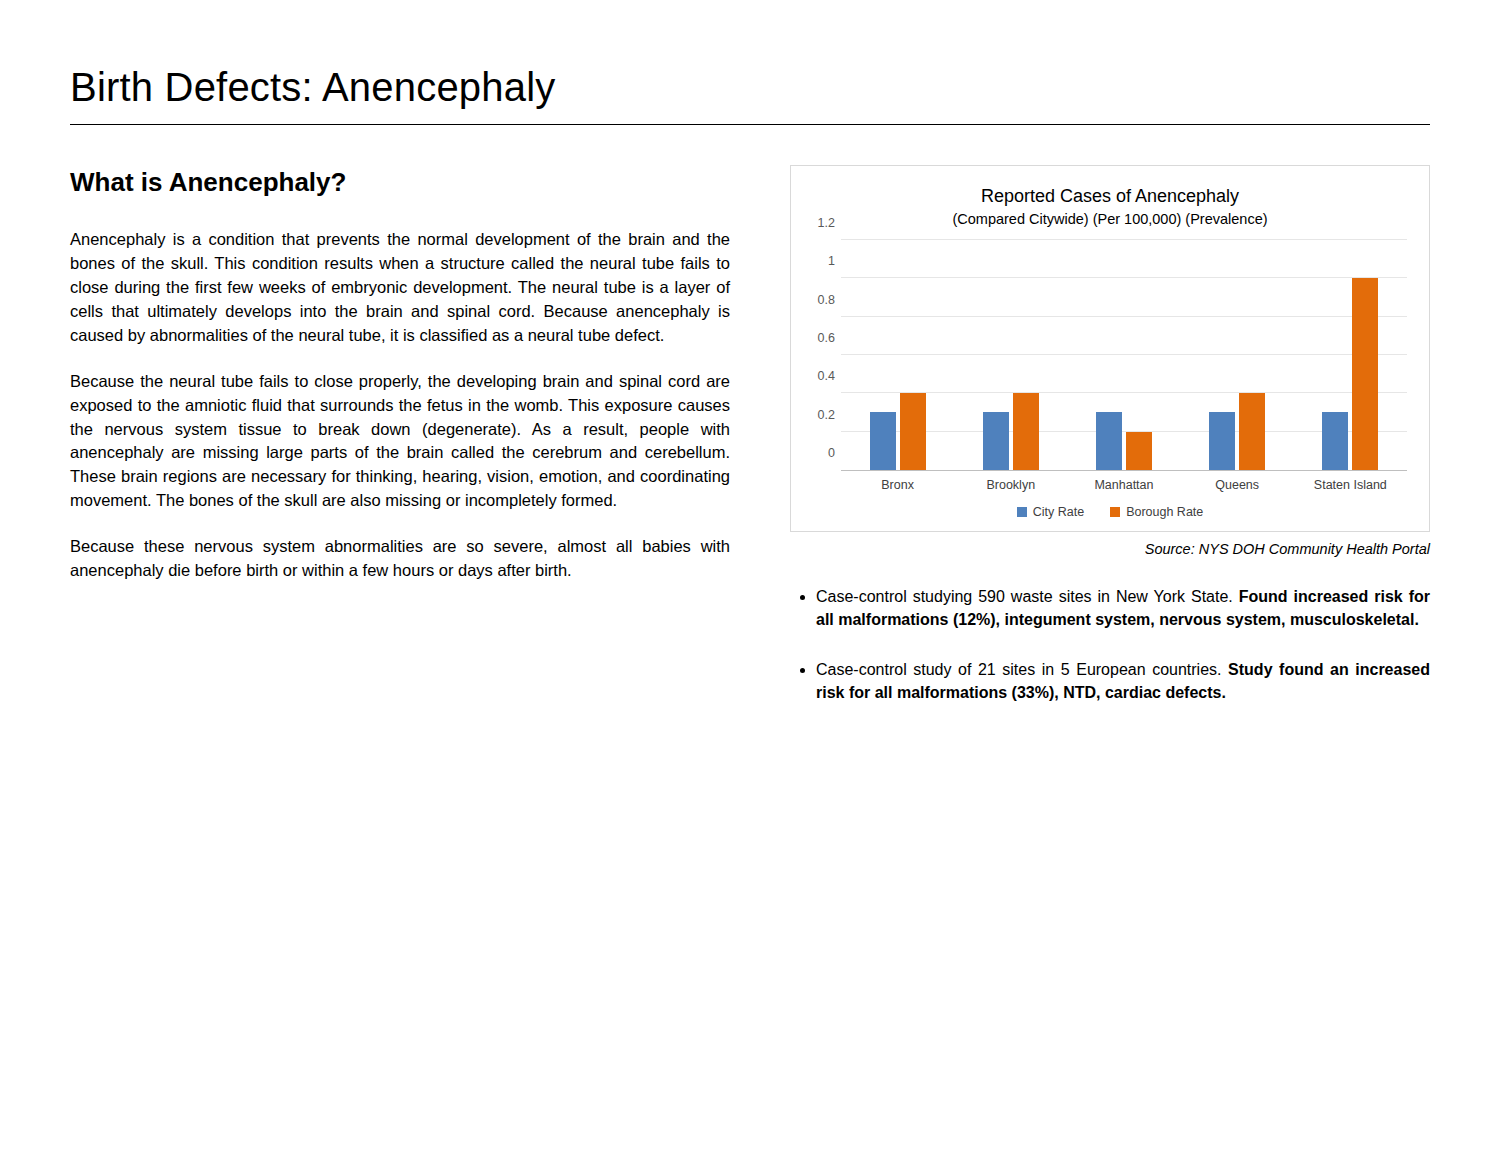Birth Defects: Anencephaly
What is Anencephaly?
Anencephaly is a condition that prevents the normal development of the brain and the bones of the skull. This condition results when a structure called the neural tube fails to close during the first few weeks of embryonic development. The neural tube is a layer of cells that ultimately develops into the brain and spinal cord. Because anencephaly is caused by abnormalities of the neural tube, it is classified as a neural tube defect.
Because the neural tube fails to close properly, the developing brain and spinal cord are exposed to the amniotic fluid that surrounds the fetus in the womb. This exposure causes the nervous system tissue to break down (degenerate). As a result, people with anencephaly are missing large parts of the brain called the cerebrum and cerebellum. These brain regions are necessary for thinking, hearing, vision, emotion, and coordinating movement. The bones of the skull are also missing or incompletely formed.
Because these nervous system abnormalities are so severe, almost all babies with anencephaly die before birth or within a few hours or days after birth.
Reported Cases of Anencephaly
(Compared Citywide) (Per 100,000) (Prevalence)
1.2
1
0.8
0.6
0.4
0.2
0
Bronx Brooklyn Manhattan Queens Staten Island
City Rate Borough Rate
Source: NYS DOH Community Health Portal
Case-control studying 590 waste sites in New York State. Found increased risk for all malformations (12%), integument system, nervous system, musculoskeletal.
Case-control study of 21 sites in 5 European countries. Study found an increased risk for all malformations (33%), NTD, cardiac defects.